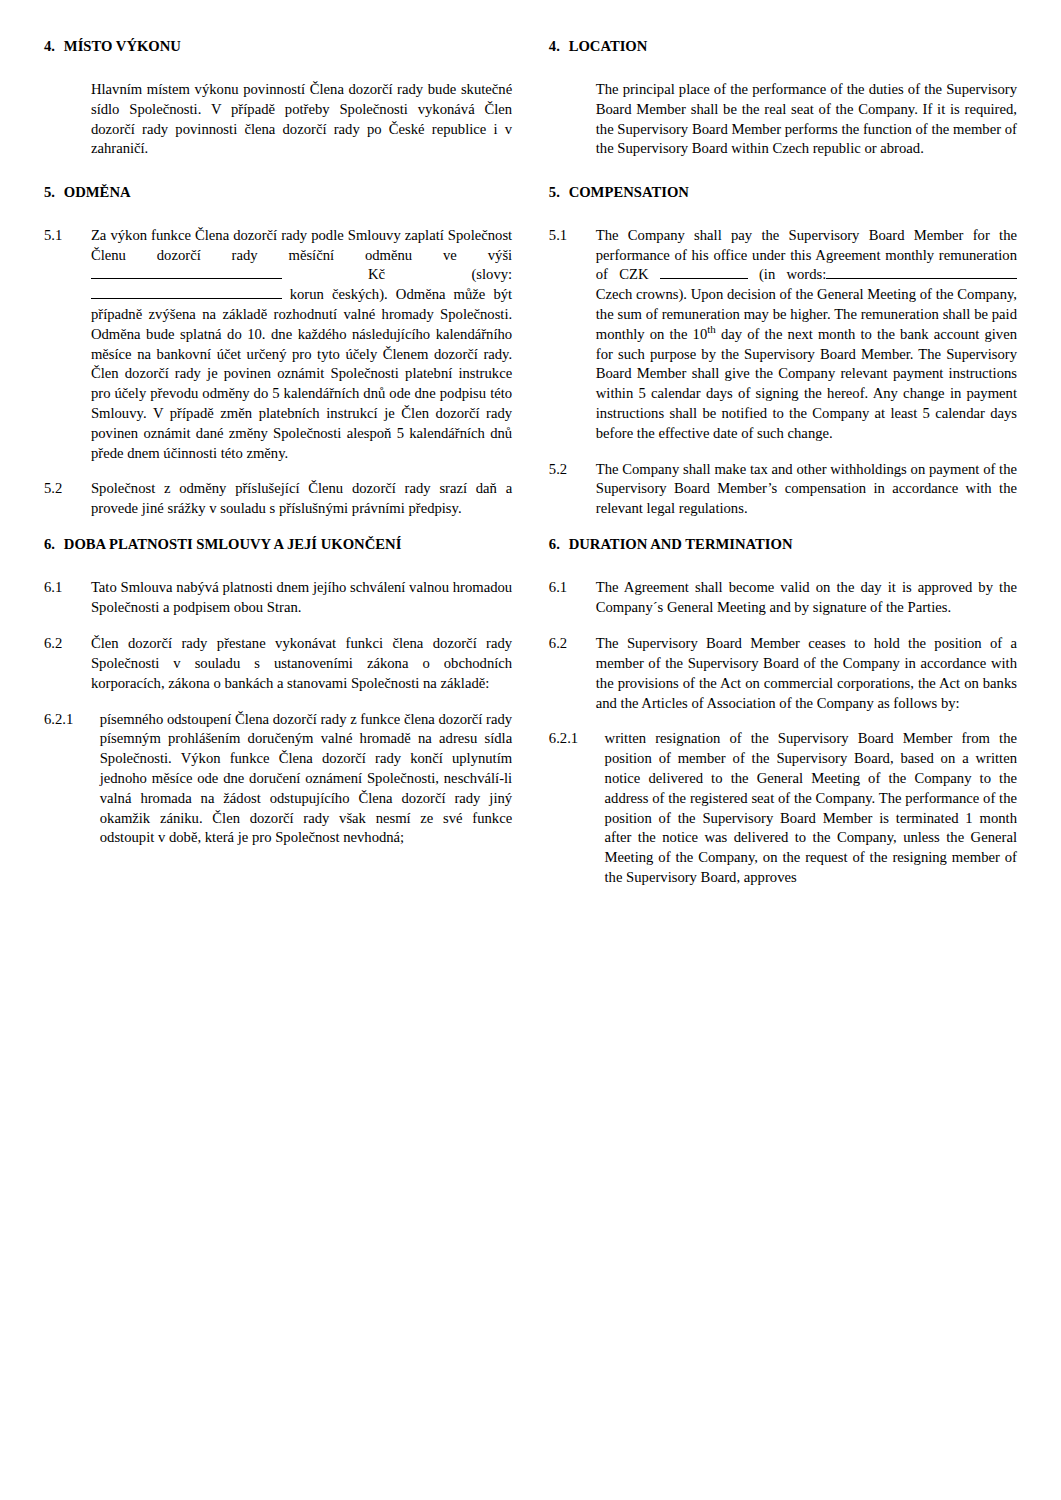4. Místo výkonu
Hlavním místem výkonu povinností Člena dozorčí rady bude skutečné sídlo Společnosti. V případě potřeby Společnosti vykonává Člen dozorčí rady povinnosti člena dozorčí rady po České republice i v zahraničí.
5. Odměna
5.1 Za výkon funkce Člena dozorčí rady podle Smlouvy zaplatí Společnost Členu dozorčí rady měsíční odměnu ve výši Kč (slovy: korun českých). Odměna může být případně zvýšena na základě rozhodnutí valné hromady Společnosti. Odměna bude splatná do 10. dne každého následujícího kalendářního měsíce na bankovní účet určený pro tyto účely Členem dozorčí rady. Člen dozorčí rady je povinen oznámit Společnosti platební instrukce pro účely převodu odměny do 5 kalendářních dnů ode dne podpisu této Smlouvy. V případě změn platebních instrukcí je Člen dozorčí rady povinen oznámit dané změny Společnosti alespoň 5 kalendářních dnů přede dnem účinnosti této změny.
5.2 Společnost z odměny příslušející Členu dozorčí rady srazí daň a provede jiné srážky v souladu s příslušnými právními předpisy.
6. Doba platnosti smlouvy a její ukončení
6.1 Tato Smlouva nabývá platnosti dnem jejího schválení valnou hromadou Společnosti a podpisem obou Stran.
6.2 Člen dozorčí rady přestane vykonávat funkci člena dozorčí rady Společnosti v souladu s ustanoveními zákona o obchodních korporacích, zákona o bankách a stanovami Společnosti na základě:
6.2.1 písemného odstoupení Člena dozorčí rady z funkce člena dozorčí rady písemným prohlášením doručeným valné hromadě na adresu sídla Společnosti. Výkon funkce Člena dozorčí rady končí uplynutím jednoho měsíce ode dne doručení oznámení Společnosti, neschválí-li valná hromada na žádost odstupujícího Člena dozorčí rady jiný okamžik zániku. Člen dozorčí rady však nesmí ze své funkce odstoupit v době, která je pro Společnost nevhodná;
4. Location
The principal place of the performance of the duties of the Supervisory Board Member shall be the real seat of the Company. If it is required, the Supervisory Board Member performs the function of the member of the Supervisory Board within Czech republic or abroad.
5. Compensation
5.1 The Company shall pay the Supervisory Board Member for the performance of his office under this Agreement monthly remuneration of CZK (in words: Czech crowns). Upon decision of the General Meeting of the Company, the sum of remuneration may be higher. The remuneration shall be paid monthly on the 10th day of the next month to the bank account given for such purpose by the Supervisory Board Member. The Supervisory Board Member shall give the Company relevant payment instructions within 5 calendar days of signing the hereof. Any change in payment instructions shall be notified to the Company at least 5 calendar days before the effective date of such change.
5.2 The Company shall make tax and other withholdings on payment of the Supervisory Board Member’s compensation in accordance with the relevant legal regulations.
6. Duration and termination
6.1 The Agreement shall become valid on the day it is approved by the Company´s General Meeting and by signature of the Parties.
6.2 The Supervisory Board Member ceases to hold the position of a member of the Supervisory Board of the Company in accordance with the provisions of the Act on commercial corporations, the Act on banks and the Articles of Association of the Company as follows by:
6.2.1 written resignation of the Supervisory Board Member from the position of member of the Supervisory Board, based on a written notice delivered to the General Meeting of the Company to the address of the registered seat of the Company. The performance of the position of the Supervisory Board Member is terminated 1 month after the notice was delivered to the Company, unless the General Meeting of the Company, on the request of the resigning member of the Supervisory Board, approves